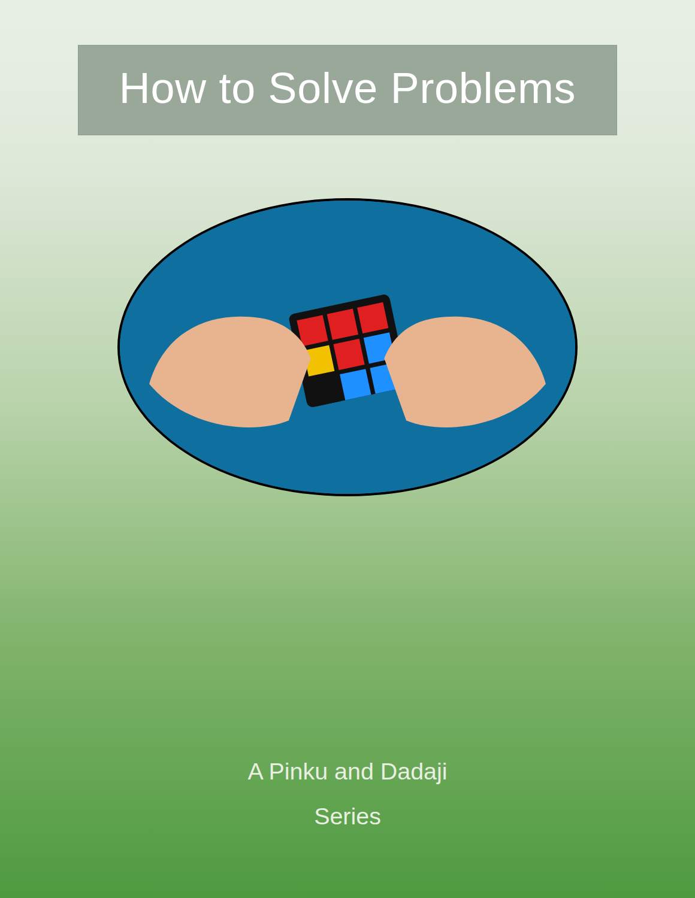How to Solve Problems
A Pinku and Dadaji Series